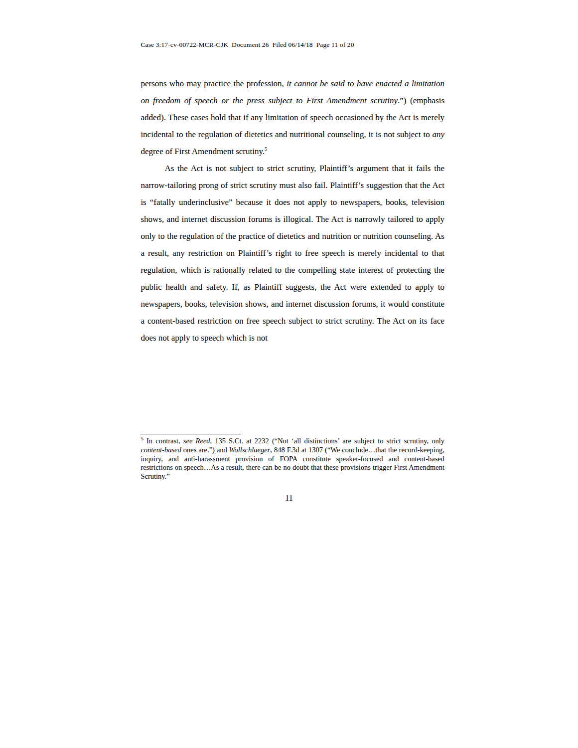Case 3:17-cv-00722-MCR-CJK Document 26 Filed 06/14/18 Page 11 of 20
persons who may practice the profession, it cannot be said to have enacted a limitation on freedom of speech or the press subject to First Amendment scrutiny.”) (emphasis added). These cases hold that if any limitation of speech occasioned by the Act is merely incidental to the regulation of dietetics and nutritional counseling, it is not subject to any degree of First Amendment scrutiny.5
As the Act is not subject to strict scrutiny, Plaintiff’s argument that it fails the narrow-tailoring prong of strict scrutiny must also fail. Plaintiff’s suggestion that the Act is “fatally underinclusive” because it does not apply to newspapers, books, television shows, and internet discussion forums is illogical. The Act is narrowly tailored to apply only to the regulation of the practice of dietetics and nutrition or nutrition counseling. As a result, any restriction on Plaintiff’s right to free speech is merely incidental to that regulation, which is rationally related to the compelling state interest of protecting the public health and safety. If, as Plaintiff suggests, the Act were extended to apply to newspapers, books, television shows, and internet discussion forums, it would constitute a content-based restriction on free speech subject to strict scrutiny. The Act on its face does not apply to speech which is not
5 In contrast, see Reed, 135 S.Ct. at 2232 (“Not ‘all distinctions’ are subject to strict scrutiny, only content-based ones are.”) and Wollschlaeger, 848 F.3d at 1307 (“We conclude…that the record-keeping, inquiry, and anti-harassment provision of FOPA constitute speaker-focused and content-based restrictions on speech…As a result, there can be no doubt that these provisions trigger First Amendment Scrutiny.”
11